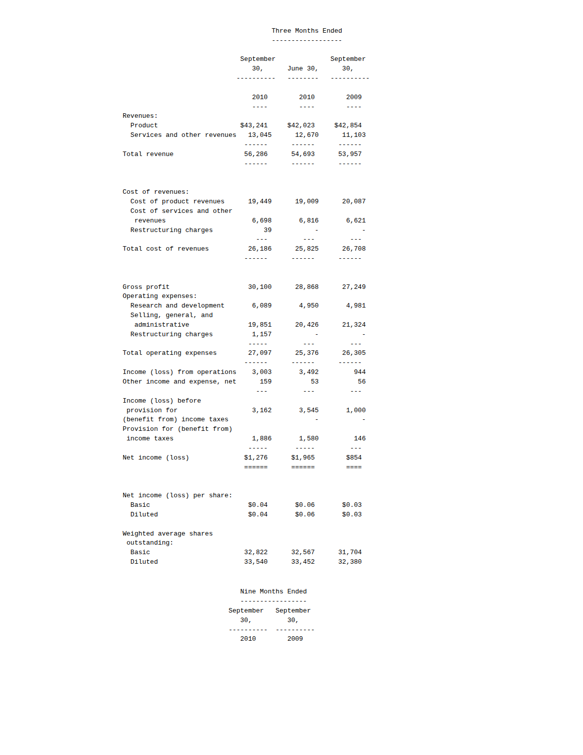Three Months Ended
                                      ------------------

                              September              September
                                 30,      June 30,      30,
                             ----------   --------   ----------

                                 2010        2010        2009
                                 ----        ----        ----
Revenues:
  Product                     $43,241     $42,023     $42,854
  Services and other revenues   13,045      12,670      11,103
                               ------      ------      ------
Total revenue                  56,286      54,693      53,957
                               ------      ------      ------


Cost of revenues:
  Cost of product revenues      19,449      19,009      20,087
  Cost of services and other
   revenues                      6,698       6,816       6,621
  Restructuring charges             39           -           -
                                  ---         ---         ---
Total cost of revenues          26,186      25,825      26,708
                               ------      ------      ------


Gross profit                    30,100      28,868      27,249
Operating expenses:
  Research and development       6,089       4,950       4,981
  Selling, general, and
   administrative               19,851      20,426      21,324
  Restructuring charges          1,157           -           -
                                -----         ---         ---
Total operating expenses        27,097      25,376      26,305
                               ------      ------      ------
Income (loss) from operations    3,003       3,492         944
Other income and expense, net      159          53          56
                                  ---         ---         ---
Income (loss) before
 provision for                   3,162       3,545       1,000
(benefit from) income taxes                      -           -
Provision for (benefit from)
 income taxes                    1,886       1,580         146
                                -----       -----         ---
Net income (loss)              $1,276      $1,965        $854
                               ======      ======        ====


Net income (loss) per share:
  Basic                         $0.04       $0.06       $0.03
  Diluted                       $0.04       $0.06       $0.03

Weighted average shares
 outstanding:
  Basic                        32,822      32,567      31,704
  Diluted                      33,540      33,452      32,380
                              Nine Months Ended
                              -----------------
                           September   September
                              30,         30,
                           ----------  ----------
                              2010        2009